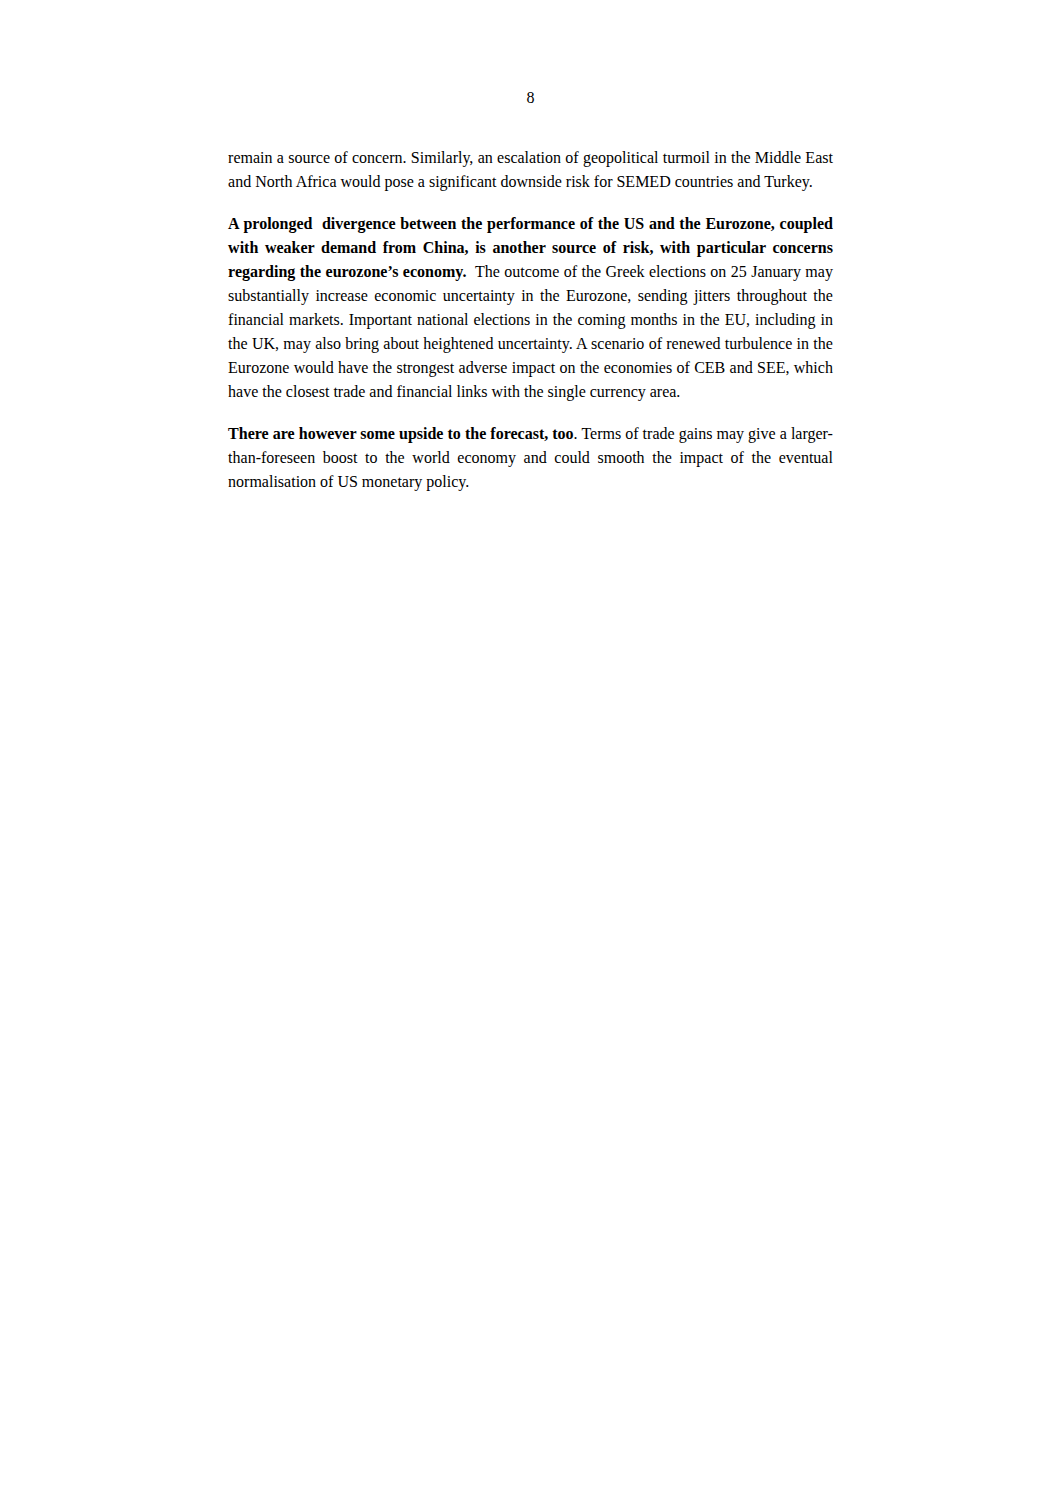8
remain a source of concern. Similarly, an escalation of geopolitical turmoil in the Middle East and North Africa would pose a significant downside risk for SEMED countries and Turkey.
A prolonged divergence between the performance of the US and the Eurozone, coupled with weaker demand from China, is another source of risk, with particular concerns regarding the eurozone’s economy. The outcome of the Greek elections on 25 January may substantially increase economic uncertainty in the Eurozone, sending jitters throughout the financial markets. Important national elections in the coming months in the EU, including in the UK, may also bring about heightened uncertainty. A scenario of renewed turbulence in the Eurozone would have the strongest adverse impact on the economies of CEB and SEE, which have the closest trade and financial links with the single currency area.
There are however some upside to the forecast, too. Terms of trade gains may give a larger-than-foreseen boost to the world economy and could smooth the impact of the eventual normalisation of US monetary policy.